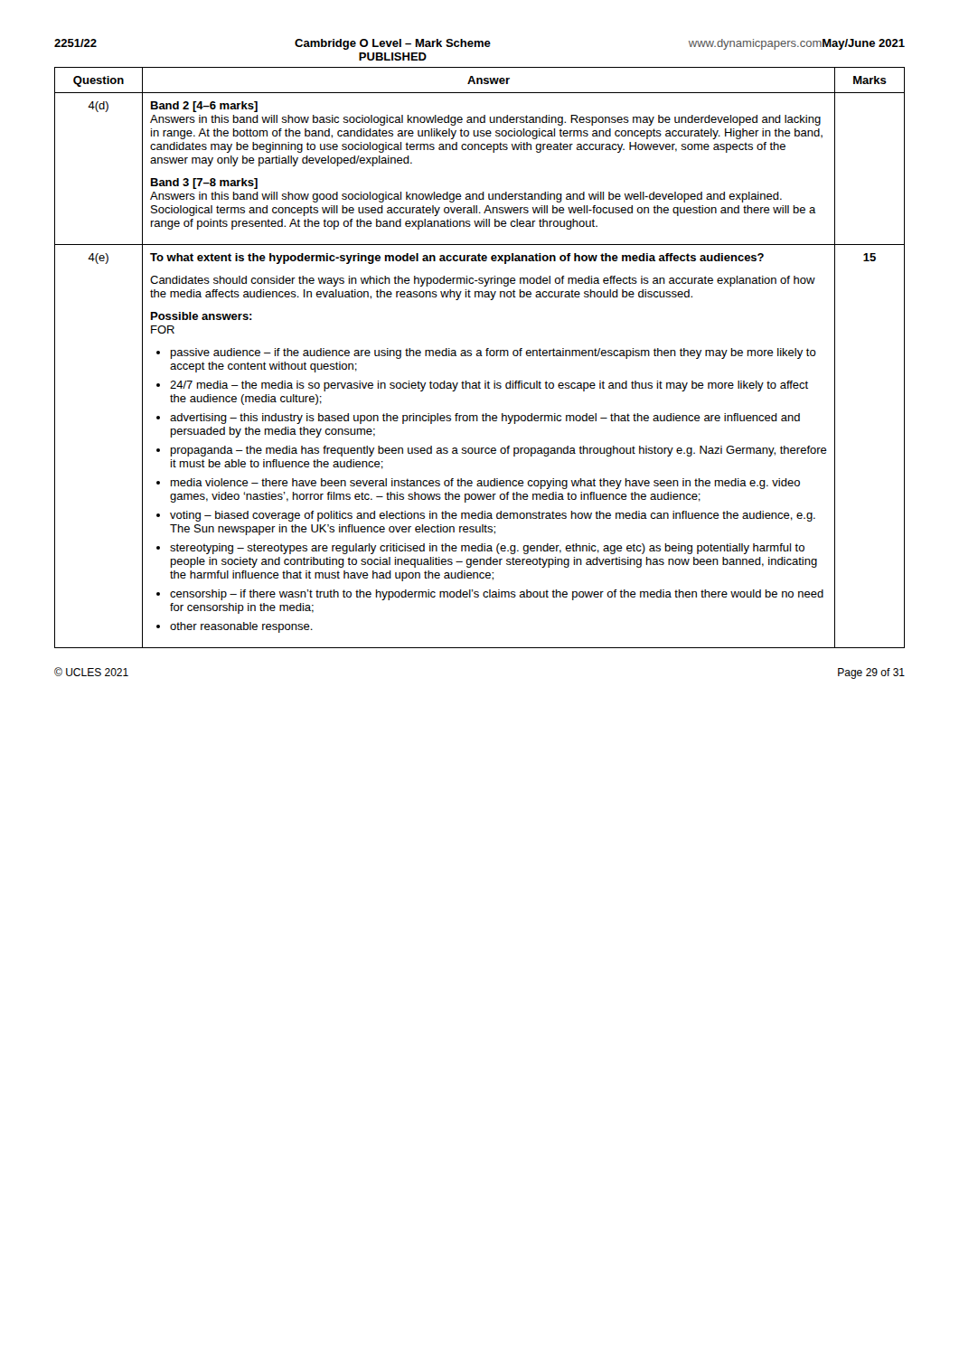2251/22
Cambridge O Level – Mark Scheme
PUBLISHED
www.dynamicpapers.com
May/June 2021
| Question | Answer | Marks |
| --- | --- | --- |
| 4(d) | Band 2 [4–6 marks] Answers in this band will show basic sociological knowledge and understanding. Responses may be underdeveloped and lacking in range. At the bottom of the band, candidates are unlikely to use sociological terms and concepts accurately. Higher in the band, candidates may be beginning to use sociological terms and concepts with greater accuracy. However, some aspects of the answer may only be partially developed/explained. Band 3 [7–8 marks] Answers in this band will show good sociological knowledge and understanding and will be well-developed and explained. Sociological terms and concepts will be used accurately overall. Answers will be well-focused on the question and there will be a range of points presented. At the top of the band explanations will be clear throughout. | |
| 4(e) | To what extent is the hypodermic-syringe model an accurate explanation of how the media affects audiences? Candidates should consider the ways in which the hypodermic-syringe model of media effects is an accurate explanation of how the media affects audiences. In evaluation, the reasons why it may not be accurate should be discussed. Possible answers: FOR passive audience – if the audience are using the media as a form of entertainment/escapism then they may be more likely to accept the content without question; 24/7 media – the media is so pervasive in society today that it is difficult to escape it and thus it may be more likely to affect the audience (media culture); advertising – this industry is based upon the principles from the hypodermic model – that the audience are influenced and persuaded by the media they consume; propaganda – the media has frequently been used as a source of propaganda throughout history e.g. Nazi Germany, therefore it must be able to influence the audience; media violence – there have been several instances of the audience copying what they have seen in the media e.g. video games, video ‘nasties’, horror films etc. – this shows the power of the media to influence the audience; voting – biased coverage of politics and elections in the media demonstrates how the media can influence the audience, e.g. The Sun newspaper in the UK’s influence over election results; stereotyping – stereotypes are regularly criticised in the media (e.g. gender, ethnic, age etc) as being potentially harmful to people in society and contributing to social inequalities – gender stereotyping in advertising has now been banned, indicating the harmful influence that it must have had upon the audience; censorship – if there wasn’t truth to the hypodermic model’s claims about the power of the media then there would be no need for censorship in the media; other reasonable response. | 15 |
© UCLES 2021
Page 29 of 31